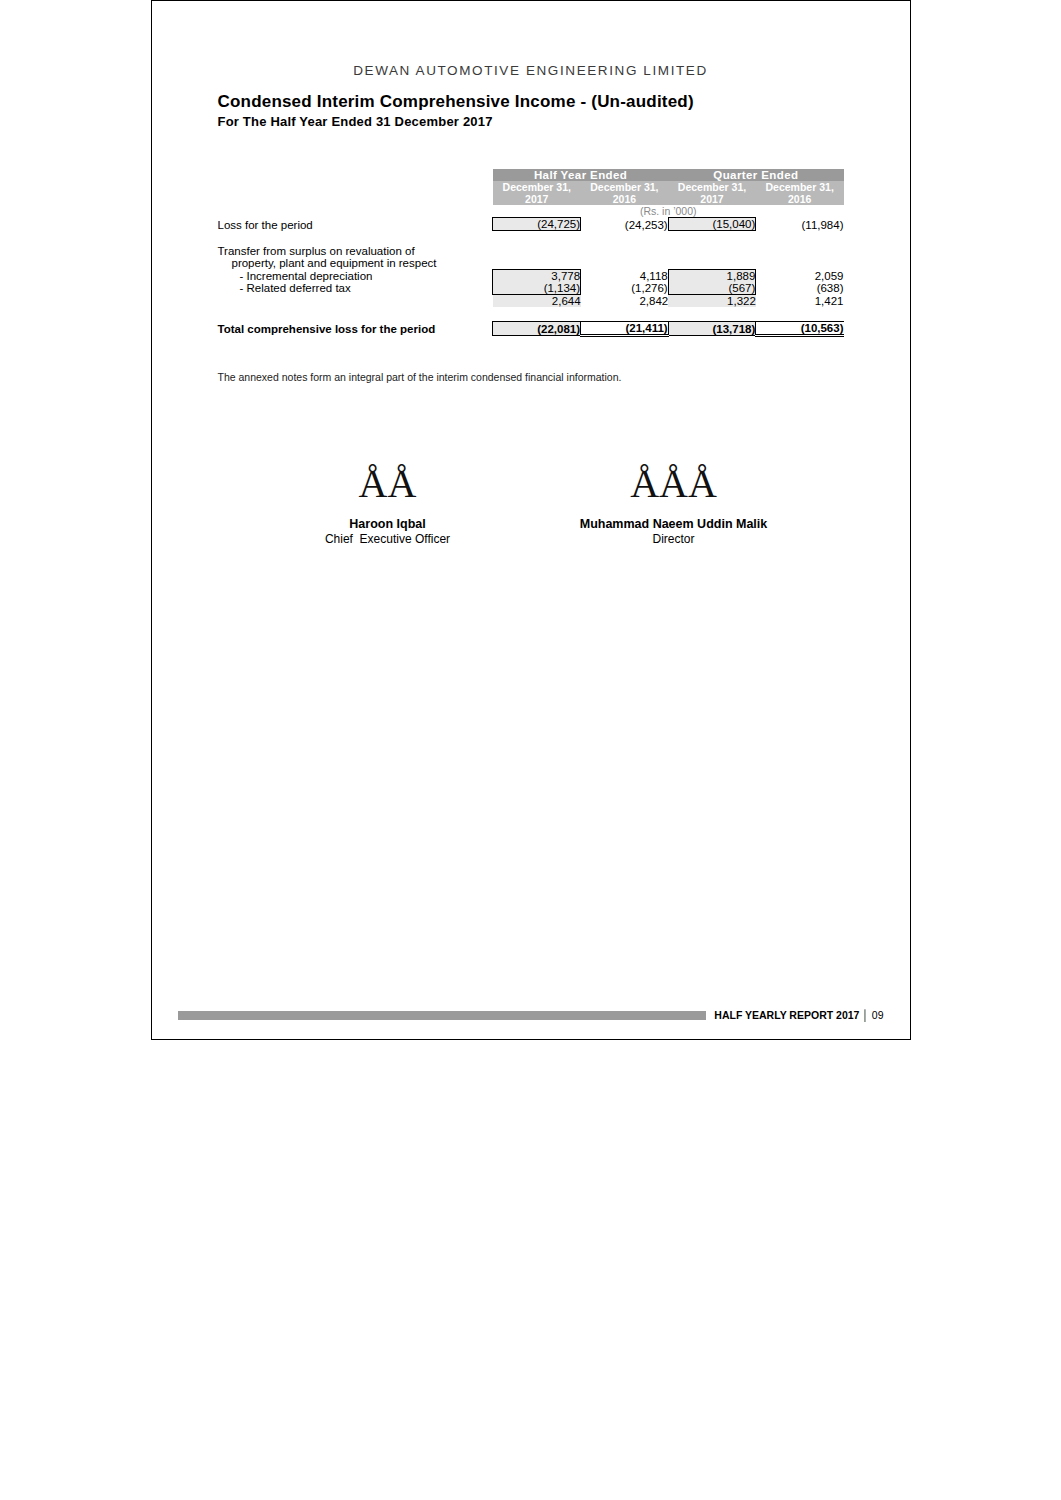DEWAN AUTOMOTIVE ENGINEERING LIMITED
Condensed Interim Comprehensive Income - (Un-audited)
For The Half Year Ended 31 December 2017
| | Half Year Ended | Quarter Ended |
| --- | --- | --- |
| | December 31, 2017 | December 31, 2016 | December 31, 2017 | December 31, 2016 |
| | (Rs. in ’000) |
| Loss for the period | (24,725) | (24,253) | (15,040) | (11,984) |
| Transfer from surplus on revaluation of | | | | |
| property, plant and equipment in respect | | | | |
| - Incremental depreciation | 3,778 | 4,118 | 1,889 | 2,059 |
| - Related deferred tax | (1,134) | (1,276) | (567) | (638) |
| | 2,644 | 2,842 | 1,322 | 1,421 |
| Total comprehensive loss for the period | (22,081) | (21,411) | (13,718) | (10,563) |
The annexed notes form an integral part of the interim condensed financial information.
ÅÅ
Haroon Iqbal
Chief Executive Officer
ÅÅÅ
Muhammad Naeem Uddin Malik
Director
HALF YEARLY REPORT 2017 │ 09